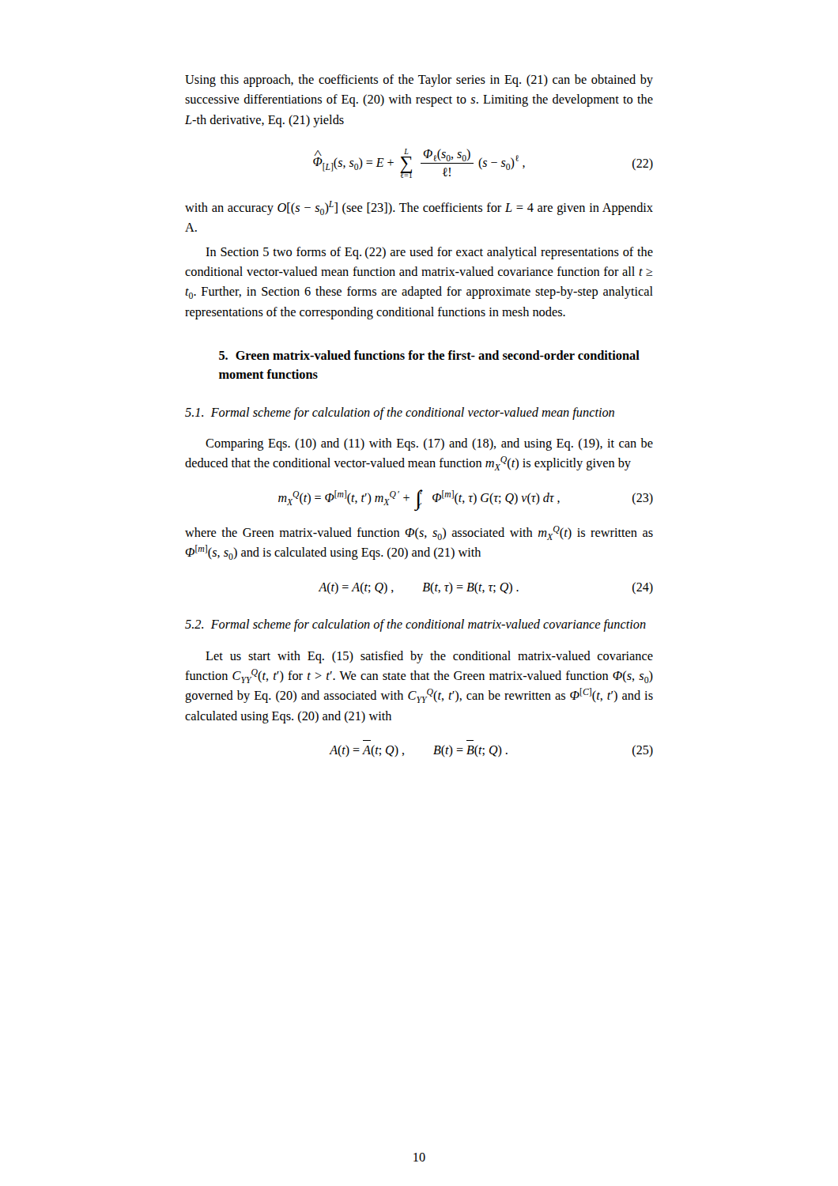Using this approach, the coefficients of the Taylor series in Eq. (21) can be obtained by successive differentiations of Eq. (20) with respect to s. Limiting the development to the L-th derivative, Eq. (21) yields
Φ[L](s, s0) = E + L∑ℓ=1 Φℓ(s0, s0) ℓ! (s − s0)ℓ , (22)
with an accuracy O[(s − s0)L] (see [23]). The coefficients for L = 4 are given in Appendix A.
In Section 5 two forms of Eq. (22) are used for exact analytical representations of the conditional vector-valued mean function and matrix-valued covariance function for all t ≥ t0. Further, in Section 6 these forms are adapted for approximate step-by-step analytical representations of the corresponding conditional functions in mesh nodes.
5. Green matrix-valued functions for the first- and second-order conditional moment functions
5.1. Formal scheme for calculation of the conditional vector-valued mean function
Comparing Eqs. (10) and (11) with Eqs. (17) and (18), and using Eq. (19), it can be deduced that the conditional vector-valued mean function mXQ(t) is explicitly given by
mXQ(t) = Φ[m](t, t′) mXQ ′ + ∫tt′ Φ[m](t, τ) G(τ; Q) v(τ) dτ , (23)
where the Green matrix-valued function Φ(s, s0) associated with mXQ(t) is rewritten as Φ[m](s, s0) and is calculated using Eqs. (20) and (21) with
A(t) = A(t; Q) , B(t, τ) = B(t, τ; Q) . (24)
5.2. Formal scheme for calculation of the conditional matrix-valued covariance function
Let us start with Eq. (15) satisfied by the conditional matrix-valued covariance function CYYQ(t, t′) for t > t′. We can state that the Green matrix-valued function Φ(s, s0) governed by Eq. (20) and associated with CYYQ(t, t′), can be rewritten as Φ[C](t, t′) and is calculated using Eqs. (20) and (21) with
A(t) = A(t; Q) , B(t) = B(t; Q) . (25)
10